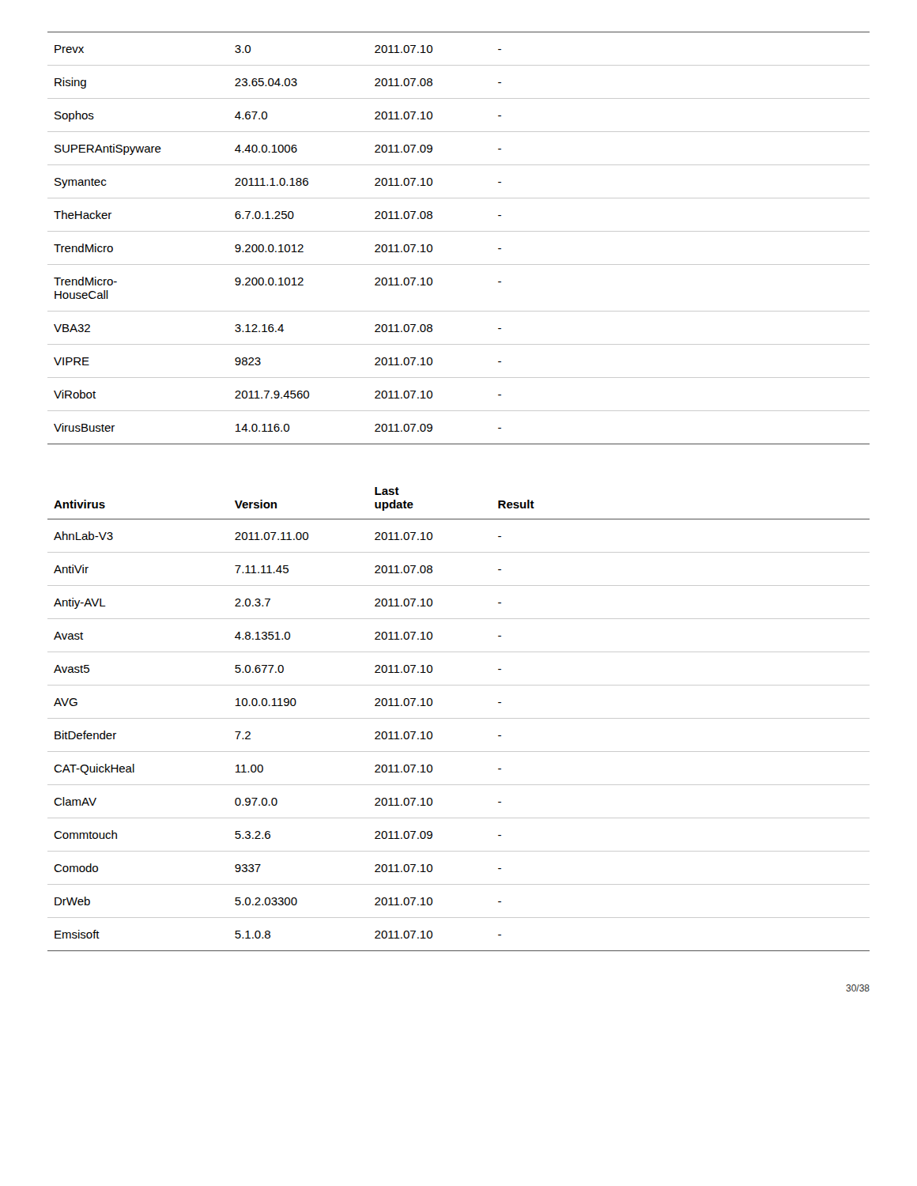| Prevx | 3.0 | 2011.07.10 | - |
| Rising | 23.65.04.03 | 2011.07.08 | - |
| Sophos | 4.67.0 | 2011.07.10 | - |
| SUPERAntiSpyware | 4.40.0.1006 | 2011.07.09 | - |
| Symantec | 20111.1.0.186 | 2011.07.10 | - |
| TheHacker | 6.7.0.1.250 | 2011.07.08 | - |
| TrendMicro | 9.200.0.1012 | 2011.07.10 | - |
| TrendMicro- HouseCall | 9.200.0.1012 | 2011.07.10 | - |
| VBA32 | 3.12.16.4 | 2011.07.08 | - |
| VIPRE | 9823 | 2011.07.10 | - |
| ViRobot | 2011.7.9.4560 | 2011.07.10 | - |
| VirusBuster | 14.0.116.0 | 2011.07.09 | - |
| Antivirus | Version | Last update | Result |
| --- | --- | --- | --- |
| AhnLab-V3 | 2011.07.11.00 | 2011.07.10 | - |
| AntiVir | 7.11.11.45 | 2011.07.08 | - |
| Antiy-AVL | 2.0.3.7 | 2011.07.10 | - |
| Avast | 4.8.1351.0 | 2011.07.10 | - |
| Avast5 | 5.0.677.0 | 2011.07.10 | - |
| AVG | 10.0.0.1190 | 2011.07.10 | - |
| BitDefender | 7.2 | 2011.07.10 | - |
| CAT-QuickHeal | 11.00 | 2011.07.10 | - |
| ClamAV | 0.97.0.0 | 2011.07.10 | - |
| Commtouch | 5.3.2.6 | 2011.07.09 | - |
| Comodo | 9337 | 2011.07.10 | - |
| DrWeb | 5.0.2.03300 | 2011.07.10 | - |
| Emsisoft | 5.1.0.8 | 2011.07.10 | - |
30/38